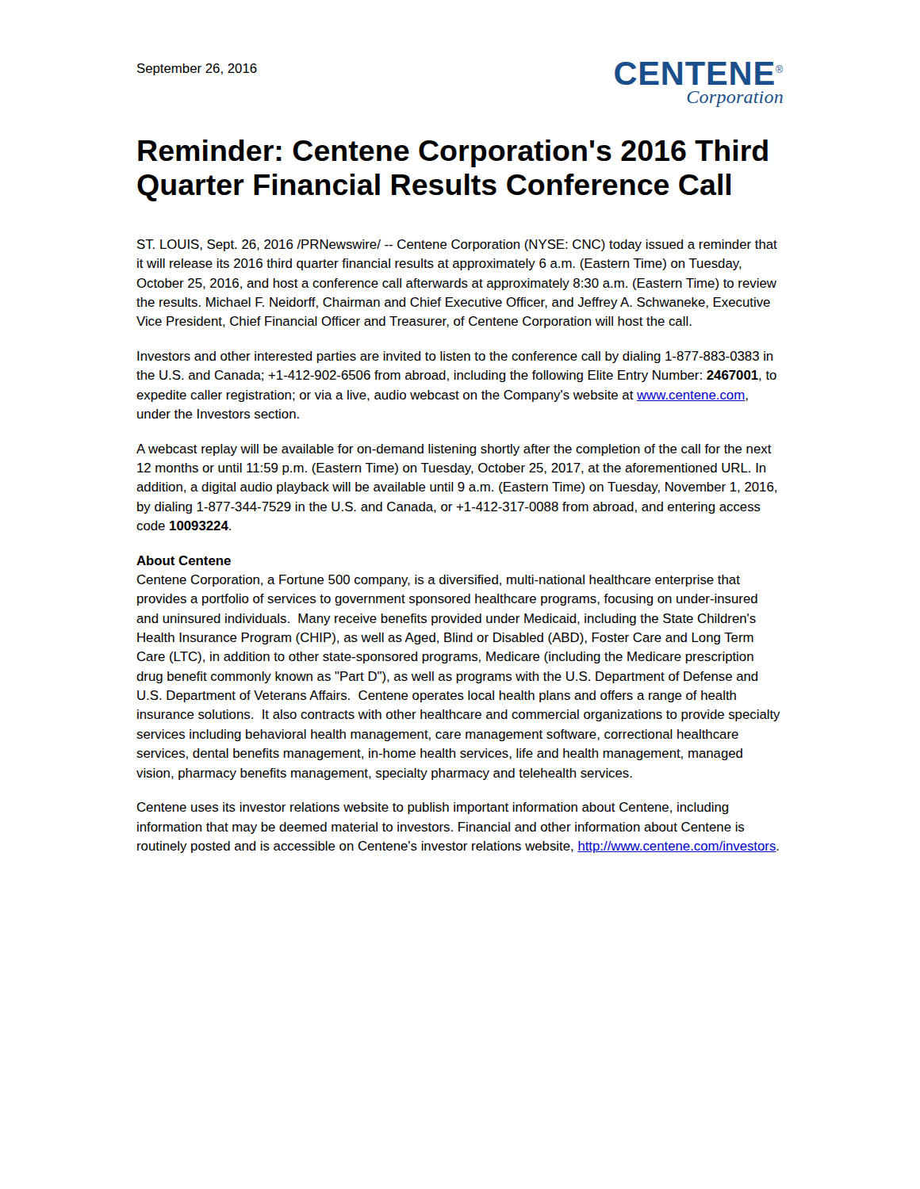September 26, 2016
CENTENE®
Corporation
Reminder: Centene Corporation's 2016 Third Quarter Financial Results Conference Call
ST. LOUIS, Sept. 26, 2016 /PRNewswire/ -- Centene Corporation (NYSE: CNC) today issued a reminder that it will release its 2016 third quarter financial results at approximately 6 a.m. (Eastern Time) on Tuesday, October 25, 2016, and host a conference call afterwards at approximately 8:30 a.m. (Eastern Time) to review the results. Michael F. Neidorff, Chairman and Chief Executive Officer, and Jeffrey A. Schwaneke, Executive Vice President, Chief Financial Officer and Treasurer, of Centene Corporation will host the call.
Investors and other interested parties are invited to listen to the conference call by dialing 1-877-883-0383 in the U.S. and Canada; +1-412-902-6506 from abroad, including the following Elite Entry Number: 2467001, to expedite caller registration; or via a live, audio webcast on the Company's website at www.centene.com, under the Investors section.
A webcast replay will be available for on-demand listening shortly after the completion of the call for the next 12 months or until 11:59 p.m. (Eastern Time) on Tuesday, October 25, 2017, at the aforementioned URL. In addition, a digital audio playback will be available until 9 a.m. (Eastern Time) on Tuesday, November 1, 2016, by dialing 1-877-344-7529 in the U.S. and Canada, or +1-412-317-0088 from abroad, and entering access code 10093224.
About Centene
Centene Corporation, a Fortune 500 company, is a diversified, multi-national healthcare enterprise that provides a portfolio of services to government sponsored healthcare programs, focusing on under-insured and uninsured individuals. Many receive benefits provided under Medicaid, including the State Children's Health Insurance Program (CHIP), as well as Aged, Blind or Disabled (ABD), Foster Care and Long Term Care (LTC), in addition to other state-sponsored programs, Medicare (including the Medicare prescription drug benefit commonly known as "Part D"), as well as programs with the U.S. Department of Defense and U.S. Department of Veterans Affairs. Centene operates local health plans and offers a range of health insurance solutions. It also contracts with other healthcare and commercial organizations to provide specialty services including behavioral health management, care management software, correctional healthcare services, dental benefits management, in-home health services, life and health management, managed vision, pharmacy benefits management, specialty pharmacy and telehealth services.
Centene uses its investor relations website to publish important information about Centene, including information that may be deemed material to investors. Financial and other information about Centene is routinely posted and is accessible on Centene's investor relations website, http://www.centene.com/investors.